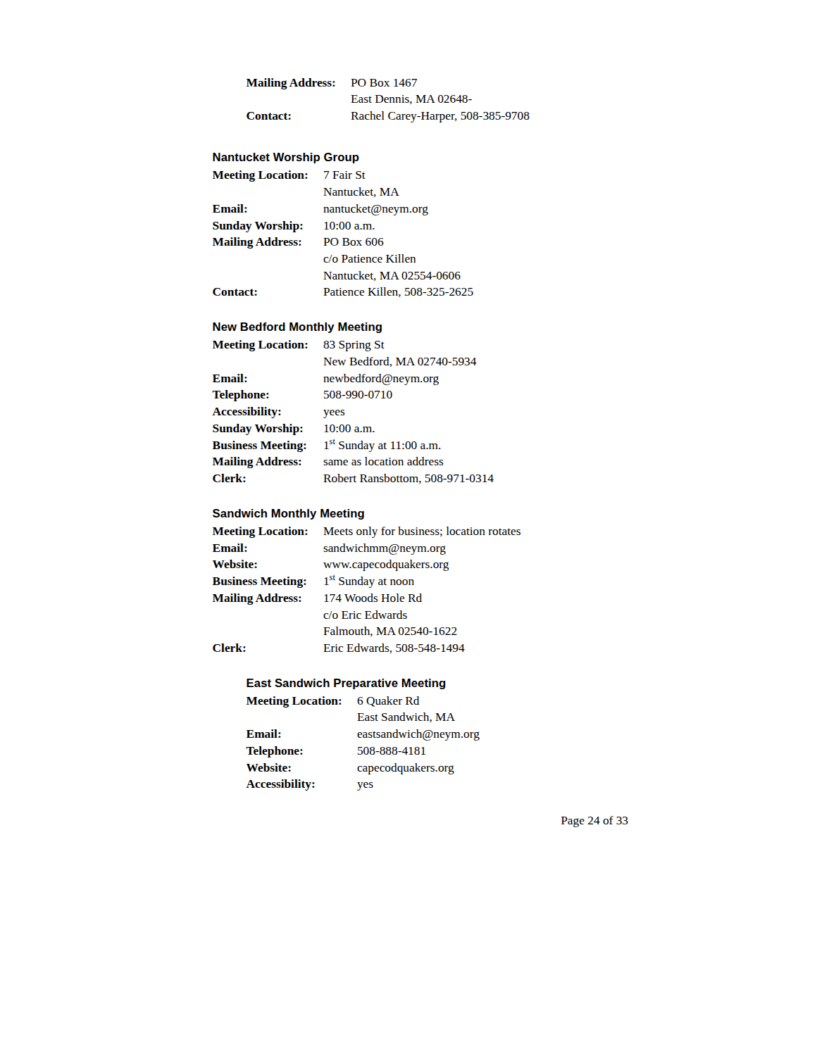| Mailing Address: | PO Box 1467 |
| | East Dennis, MA 02648- |
| Contact: | Rachel Carey-Harper, 508-385-9708 |
Nantucket Worship Group
| Meeting Location: | 7 Fair St |
| | Nantucket, MA |
| Email: | nantucket@neym.org |
| Sunday Worship: | 10:00 a.m. |
| Mailing Address: | PO Box 606 |
| | c/o Patience Killen |
| | Nantucket, MA 02554-0606 |
| Contact: | Patience Killen, 508-325-2625 |
New Bedford Monthly Meeting
| Meeting Location: | 83 Spring St |
| | New Bedford, MA 02740-5934 |
| Email: | newbedford@neym.org |
| Telephone: | 508-990-0710 |
| Accessibility: | yees |
| Sunday Worship: | 10:00 a.m. |
| Business Meeting: | 1 st Sunday at 11:00 a.m. |
| Mailing Address: | same as location address |
| Clerk: | Robert Ransbottom, 508-971-0314 |
Sandwich Monthly Meeting
| Meeting Location: | Meets only for business; location rotates |
| Email: | sandwichmm@neym.org |
| Website: | www.capecodquakers.org |
| Business Meeting: | 1 st Sunday at noon |
| Mailing Address: | 174 Woods Hole Rd |
| | c/o Eric Edwards |
| | Falmouth, MA 02540-1622 |
| Clerk: | Eric Edwards, 508-548-1494 |
East Sandwich Preparative Meeting
| Meeting Location: | 6 Quaker Rd |
| | East Sandwich, MA |
| Email: | eastsandwich@neym.org |
| Telephone: | 508-888-4181 |
| Website: | capecodquakers.org |
| Accessibility: | yes |
Page 24 of 33